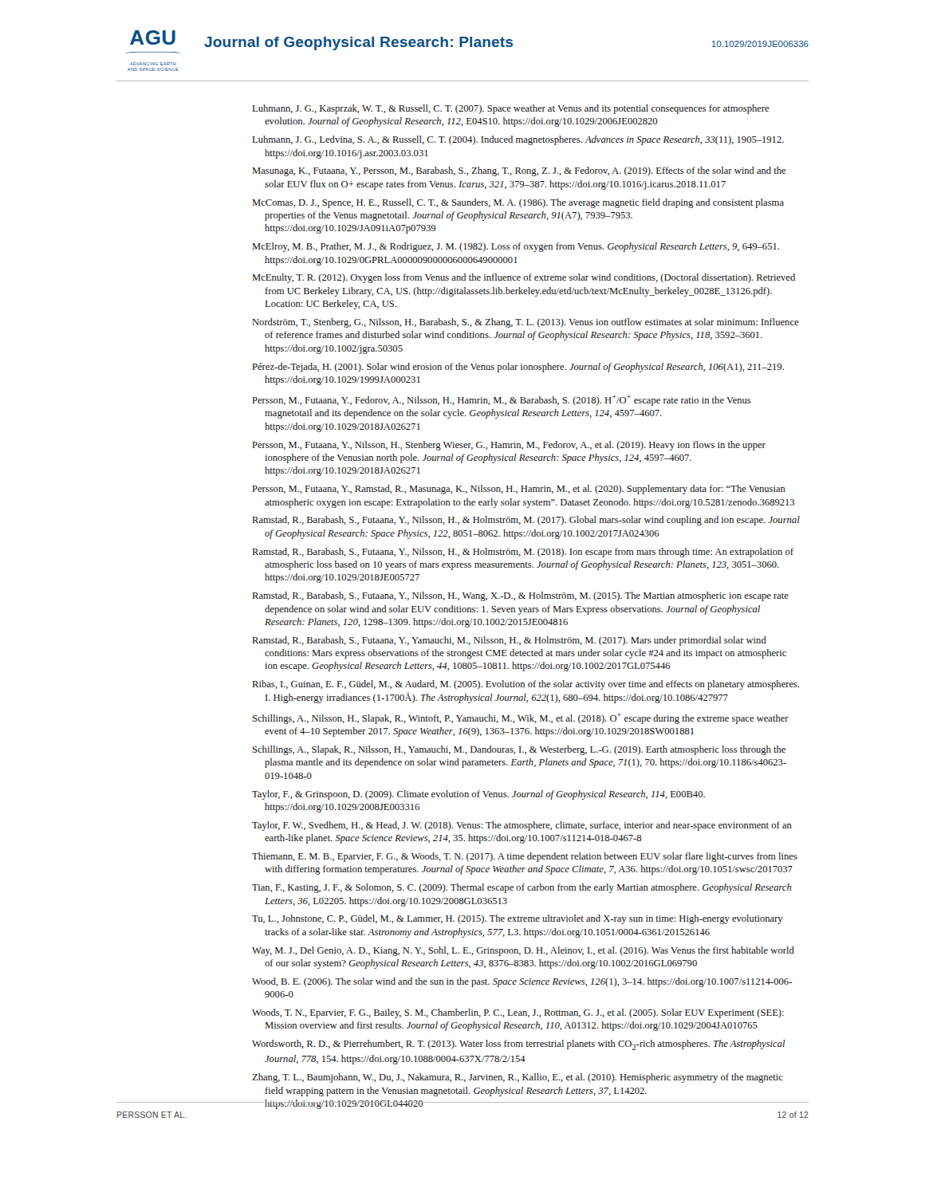AGU Advancing Earth
and Space Science
Journal of Geophysical Research: Planets
10.1029/2019JE006336
Luhmann, J. G., Kasprzak, W. T., & Russell, C. T. (2007). Space weather at Venus and its potential consequences for atmosphere evolution. Journal of Geophysical Research, 112, E04S10. https://doi.org/10.1029/2006JE002820
Luhmann, J. G., Ledvina, S. A., & Russell, C. T. (2004). Induced magnetospheres. Advances in Space Research, 33(11), 1905–1912. https://doi.org/10.1016/j.asr.2003.03.031
Masunaga, K., Futaana, Y., Persson, M., Barabash, S., Zhang, T., Rong, Z. J., & Fedorov, A. (2019). Effects of the solar wind and the solar EUV flux on O+ escape rates from Venus. Icarus, 321, 379–387. https://doi.org/10.1016/j.icarus.2018.11.017
McComas, D. J., Spence, H. E., Russell, C. T., & Saunders, M. A. (1986). The average magnetic field draping and consistent plasma properties of the Venus magnetotail. Journal of Geophysical Research, 91(A7), 7939–7953. https://doi.org/10.1029/JA091iA07p07939
McElroy, M. B., Prather, M. J., & Rodriguez, J. M. (1982). Loss of oxygen from Venus. Geophysical Research Letters, 9, 649–651. https://doi.org/10.1029/0GPRLA000009000006000649000001
McEnulty, T. R. (2012). Oxygen loss from Venus and the influence of extreme solar wind conditions, (Doctoral dissertation). Retrieved from UC Berkeley Library, CA, US. (http://digitalassets.lib.berkeley.edu/etd/ucb/text/McEnulty_berkeley_0028E_13126.pdf). Location: UC Berkeley, CA, US.
Nordström, T., Stenberg, G., Nilsson, H., Barabash, S., & Zhang, T. L. (2013). Venus ion outflow estimates at solar minimum: Influence of reference frames and disturbed solar wind conditions. Journal of Geophysical Research: Space Physics, 118, 3592–3601. https://doi.org/10.1002/jgra.50305
Pérez-de-Tejada, H. (2001). Solar wind erosion of the Venus polar ionosphere. Journal of Geophysical Research, 106(A1), 211–219. https://doi.org/10.1029/1999JA000231
Persson, M., Futaana, Y., Fedorov, A., Nilsson, H., Hamrin, M., & Barabash, S. (2018). H+/O+ escape rate ratio in the Venus magnetotail and its dependence on the solar cycle. Geophysical Research Letters, 124, 4597–4607. https://doi.org/10.1029/2018JA026271
Persson, M., Futaana, Y., Nilsson, H., Stenberg Wieser, G., Hamrin, M., Fedorov, A., et al. (2019). Heavy ion flows in the upper ionosphere of the Venusian north pole. Journal of Geophysical Research: Space Physics, 124, 4597–4607. https://doi.org/10.1029/2018JA026271
Persson, M., Futaana, Y., Ramstad, R., Masunaga, K., Nilsson, H., Hamrin, M., et al. (2020). Supplementary data for: “The Venusian atmospheric oxygen ion escape: Extrapolation to the early solar system”. Dataset Zeonodo. https://doi.org/10.5281/zenodo.3689213
Ramstad, R., Barabash, S., Futaana, Y., Nilsson, H., & Holmström, M. (2017). Global mars-solar wind coupling and ion escape. Journal of Geophysical Research: Space Physics, 122, 8051–8062. https://doi.org/10.1002/2017JA024306
Ramstad, R., Barabash, S., Futaana, Y., Nilsson, H., & Holmström, M. (2018). Ion escape from mars through time: An extrapolation of atmospheric loss based on 10 years of mars express measurements. Journal of Geophysical Research: Planets, 123, 3051–3060. https://doi.org/10.1029/2018JE005727
Ramstad, R., Barabash, S., Futaana, Y., Nilsson, H., Wang, X.-D., & Holmström, M. (2015). The Martian atmospheric ion escape rate dependence on solar wind and solar EUV conditions: 1. Seven years of Mars Express observations. Journal of Geophysical Research: Planets, 120, 1298–1309. https://doi.org/10.1002/2015JE004816
Ramstad, R., Barabash, S., Futaana, Y., Yamauchi, M., Nilsson, H., & Holmström, M. (2017). Mars under primordial solar wind conditions: Mars express observations of the strongest CME detected at mars under solar cycle #24 and its impact on atmospheric ion escape. Geophysical Research Letters, 44, 10805–10811. https://doi.org/10.1002/2017GL075446
Ribas, I., Guinan, E. F., Güdel, M., & Audard, M. (2005). Evolution of the solar activity over time and effects on planetary atmospheres. I. High-energy irradiances (1-1700Å). The Astrophysical Journal, 622(1), 680–694. https://doi.org/10.1086/427977
Schillings, A., Nilsson, H., Slapak, R., Wintoft, P., Yamauchi, M., Wik, M., et al. (2018). O+ escape during the extreme space weather event of 4–10 September 2017. Space Weather, 16(9), 1363–1376. https://doi.org/10.1029/2018SW001881
Schillings, A., Slapak, R., Nilsson, H., Yamauchi, M., Dandouras, I., & Westerberg, L.-G. (2019). Earth atmospheric loss through the plasma mantle and its dependence on solar wind parameters. Earth, Planets and Space, 71(1), 70. https://doi.org/10.1186/s40623-019-1048-0
Taylor, F., & Grinspoon, D. (2009). Climate evolution of Venus. Journal of Geophysical Research, 114, E00B40. https://doi.org/10.1029/2008JE003316
Taylor, F. W., Svedhem, H., & Head, J. W. (2018). Venus: The atmosphere, climate, surface, interior and near-space environment of an earth-like planet. Space Science Reviews, 214, 35. https://doi.org/10.1007/s11214-018-0467-8
Thiemann, E. M. B., Eparvier, F. G., & Woods, T. N. (2017). A time dependent relation between EUV solar flare light-curves from lines with differing formation temperatures. Journal of Space Weather and Space Climate, 7, A36. https://doi.org/10.1051/swsc/2017037
Tian, F., Kasting, J. F., & Solomon, S. C. (2009). Thermal escape of carbon from the early Martian atmosphere. Geophysical Research Letters, 36, L02205. https://doi.org/10.1029/2008GL036513
Tu, L., Johnstone, C. P., Güdel, M., & Lammer, H. (2015). The extreme ultraviolet and X-ray sun in time: High-energy evolutionary tracks of a solar-like star. Astronomy and Astrophysics, 577, L3. https://doi.org/10.1051/0004-6361/201526146
Way, M. J., Del Genio, A. D., Kiang, N. Y., Sohl, L. E., Grinspoon, D. H., Aleinov, I., et al. (2016). Was Venus the first habitable world of our solar system? Geophysical Research Letters, 43, 8376–8383. https://doi.org/10.1002/2016GL069790
Wood, B. E. (2006). The solar wind and the sun in the past. Space Science Reviews, 126(1), 3–14. https://doi.org/10.1007/s11214-006-9006-0
Woods, T. N., Eparvier, F. G., Bailey, S. M., Chamberlin, P. C., Lean, J., Rottman, G. J., et al. (2005). Solar EUV Experiment (SEE): Mission overview and first results. Journal of Geophysical Research, 110, A01312. https://doi.org/10.1029/2004JA010765
Wordsworth, R. D., & Pierrehumbert, R. T. (2013). Water loss from terrestrial planets with CO2-rich atmospheres. The Astrophysical Journal, 778, 154. https://doi.org/10.1088/0004-637X/778/2/154
Zhang, T. L., Baumjohann, W., Du, J., Nakamura, R., Jarvinen, R., Kallio, E., et al. (2010). Hemispheric asymmetry of the magnetic field wrapping pattern in the Venusian magnetotail. Geophysical Research Letters, 37, L14202. https://doi.org/10.1029/2010GL044020
PERSSON ET AL. 12 of 12